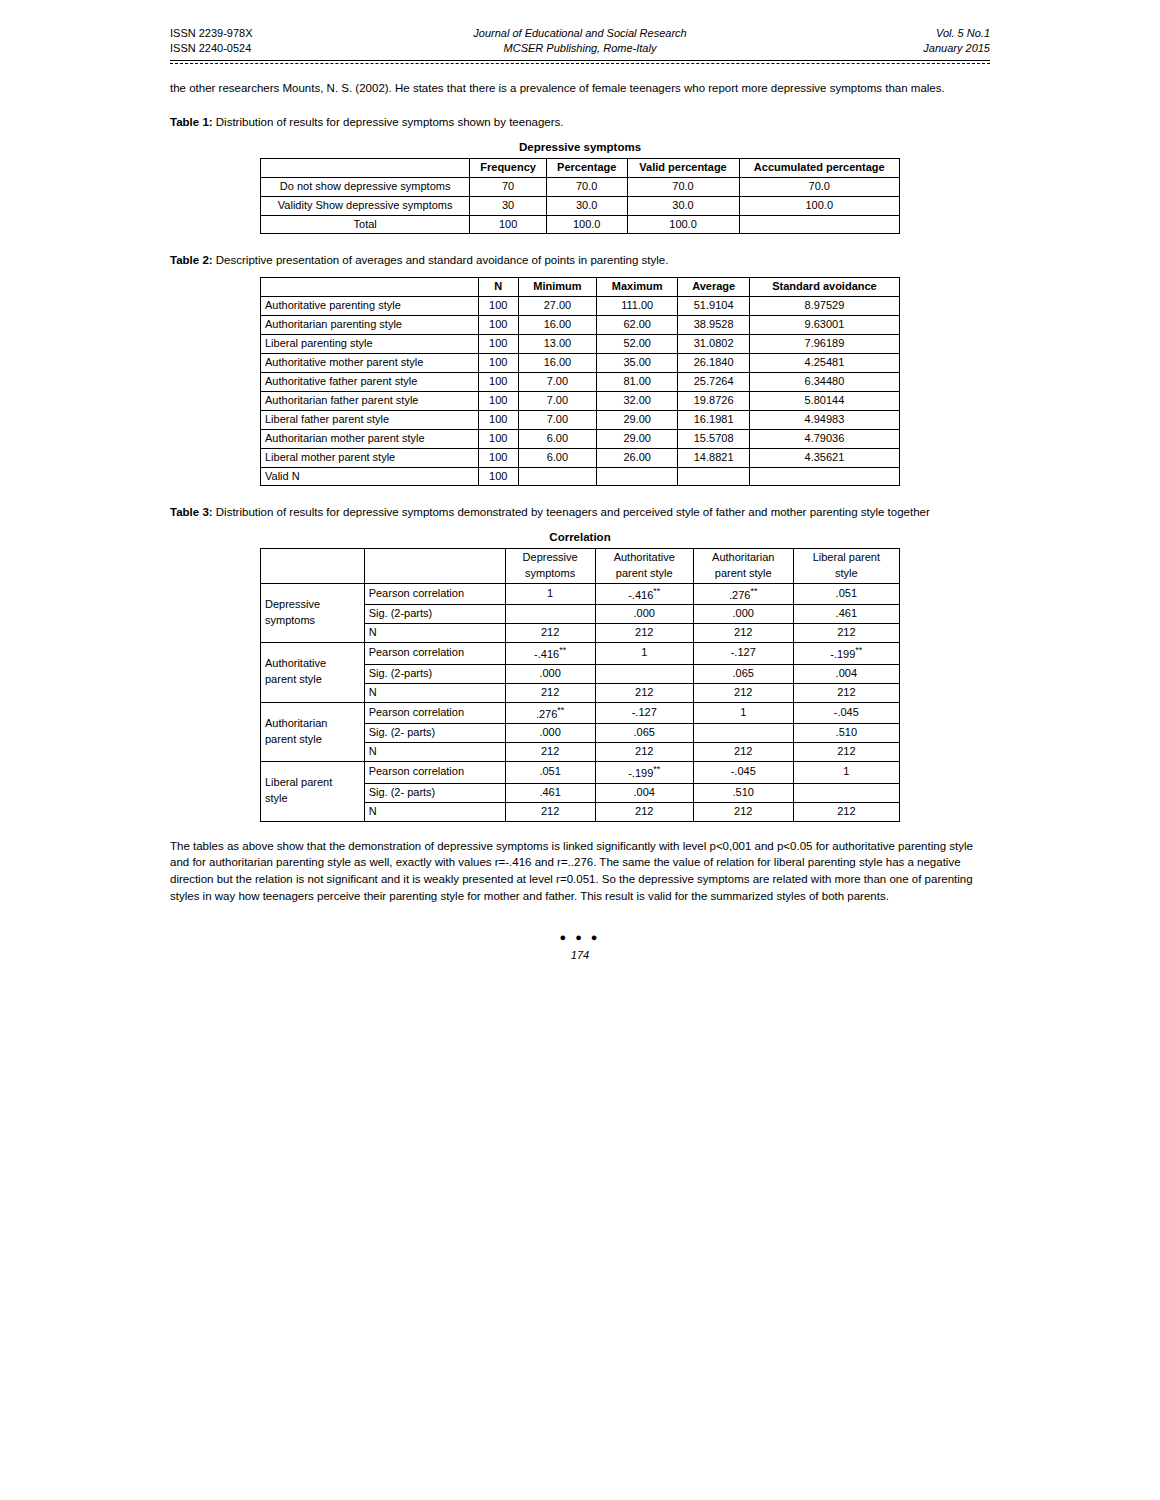ISSN 2239-978X
ISSN 2240-0524
Journal of Educational and Social Research
MCSER Publishing, Rome-Italy
Vol. 5 No.1
January 2015
the other researchers Mounts, N. S. (2002). He states that there is a prevalence of female teenagers who report more depressive symptoms than males.
Table 1: Distribution of results for depressive symptoms shown by teenagers.
Depressive symptoms
| | Frequency | Percentage | Valid percentage | Accumulated percentage |
| --- | --- | --- | --- | --- |
| Do not show depressive symptoms | 70 | 70.0 | 70.0 | 70.0 |
| Validity Show depressive symptoms | 30 | 30.0 | 30.0 | 100.0 |
| Total | 100 | 100.0 | 100.0 | |
Table 2: Descriptive presentation of averages and standard avoidance of points in parenting style.
| | N | Minimum | Maximum | Average | Standard avoidance |
| --- | --- | --- | --- | --- | --- |
| Authoritative parenting style | 100 | 27.00 | 111.00 | 51.9104 | 8.97529 |
| Authoritarian parenting style | 100 | 16.00 | 62.00 | 38.9528 | 9.63001 |
| Liberal parenting style | 100 | 13.00 | 52.00 | 31.0802 | 7.96189 |
| Authoritative mother parent style | 100 | 16.00 | 35.00 | 26.1840 | 4.25481 |
| Authoritative father parent style | 100 | 7.00 | 81.00 | 25.7264 | 6.34480 |
| Authoritarian father parent style | 100 | 7.00 | 32.00 | 19.8726 | 5.80144 |
| Liberal father parent style | 100 | 7.00 | 29.00 | 16.1981 | 4.94983 |
| Authoritarian mother parent style | 100 | 6.00 | 29.00 | 15.5708 | 4.79036 |
| Liberal mother parent style | 100 | 6.00 | 26.00 | 14.8821 | 4.35621 |
| Valid N | 100 | | | | |
Table 3: Distribution of results for depressive symptoms demonstrated by teenagers and perceived style of father and mother parenting style together
Correlation
| | | Depressive symptoms | Authoritative parent style | Authoritarian parent style | Liberal parent style |
| --- | --- | --- | --- | --- | --- |
| Depressive symptoms | Pearson correlation | 1 | -.416 ** | .276 ** | .051 |
| Sig. (2-parts) | | .000 | .000 | .461 |
| N | 212 | 212 | 212 | 212 |
| Authoritative parent style | Pearson correlation | -.416 ** | 1 | -.127 | -.199 ** |
| Sig. (2-parts) | .000 | | .065 | .004 |
| N | 212 | 212 | 212 | 212 |
| Authoritarian parent style | Pearson correlation | .276 ** | -.127 | 1 | -.045 |
| Sig. (2- parts) | .000 | .065 | | .510 |
| N | 212 | 212 | 212 | 212 |
| Liberal parent style | Pearson correlation | .051 | -.199 ** | -.045 | 1 |
| Sig. (2- parts) | .461 | .004 | .510 | |
| N | 212 | 212 | 212 | 212 |
The tables as above show that the demonstration of depressive symptoms is linked significantly with level p<0,001 and p<0.05 for authoritative parenting style and for authoritarian parenting style as well, exactly with values r=-.416 and r=..276. The same the value of relation for liberal parenting style has a negative direction but the relation is not significant and it is weakly presented at level r=0.051. So the depressive symptoms are related with more than one of parenting styles in way how teenagers perceive their parenting style for mother and father. This result is valid for the summarized styles of both parents.
● ● ●
174